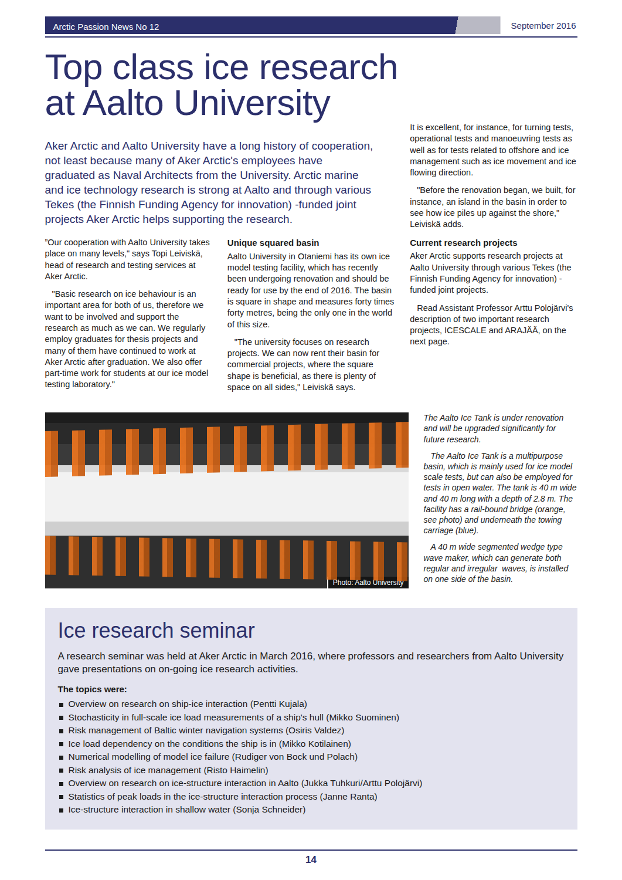Arctic Passion News No 12
September 2016
Top class ice research
at Aalto University
Aker Arctic and Aalto University have a long history of cooperation, not least because many of Aker Arctic's employees have graduated as Naval Architects from the University. Arctic marine and ice technology research is strong at Aalto and through various Tekes (the Finnish Funding Agency for innovation) -funded joint projects Aker Arctic helps supporting the research.
”Our cooperation with Aalto University takes place on many levels," says Topi Leiviskä, head of research and testing services at Aker Arctic.
"Basic research on ice behaviour is an important area for both of us, therefore we want to be involved and support the research as much as we can. We regularly employ graduates for thesis projects and many of them have continued to work at Aker Arctic after graduation. We also offer part-time work for students at our ice model testing laboratory."
Unique squared basin
Aalto University in Otaniemi has its own ice model testing facility, which has recently been undergoing renovation and should be ready for use by the end of 2016. The basin is square in shape and measures forty times forty metres, being the only one in the world of this size.
"The university focuses on research projects. We can now rent their basin for commercial projects, where the square shape is beneficial, as there is plenty of space on all sides," Leiviskä says.
It is excellent, for instance, for turning tests, operational tests and manoeuvring tests as well as for tests related to offshore and ice management such as ice movement and ice flowing direction.
"Before the renovation began, we built, for instance, an island in the basin in order to see how ice piles up against the shore," Leiviskä adds.
Current research projects
Aker Arctic supports research projects at Aalto University through various Tekes (the Finnish Funding Agency for innovation) -funded joint projects.
Read Assistant Professor Arttu Polojärvi's description of two important research projects, ICESCALE and ARAJÄÄ, on the next page.
Photo: Aalto University
The Aalto Ice Tank is under renovation and will be upgraded significantly for future research.
The Aalto Ice Tank is a multipurpose basin, which is mainly used for ice model scale tests, but can also be employed for tests in open water. The tank is 40 m wide and 40 m long with a depth of 2.8 m. The facility has a rail-bound bridge (orange, see photo) and underneath the towing carriage (blue).
A 40 m wide segmented wedge type wave maker, which can generate both regular and irregular waves, is installed on one side of the basin.
Ice research seminar
A research seminar was held at Aker Arctic in March 2016, where professors and researchers from Aalto University gave presentations on on-going ice research activities.
The topics were:
Overview on research on ship-ice interaction (Pentti Kujala)
Stochasticity in full-scale ice load measurements of a ship's hull (Mikko Suominen)
Risk management of Baltic winter navigation systems (Osiris Valdez)
Ice load dependency on the conditions the ship is in (Mikko Kotilainen)
Numerical modelling of model ice failure (Rudiger von Bock und Polach)
Risk analysis of ice management (Risto Haimelin)
Overview on research on ice-structure interaction in Aalto (Jukka Tuhkuri/Arttu Polojärvi)
Statistics of peak loads in the ice-structure interaction process (Janne Ranta)
Ice-structure interaction in shallow water (Sonja Schneider)
14